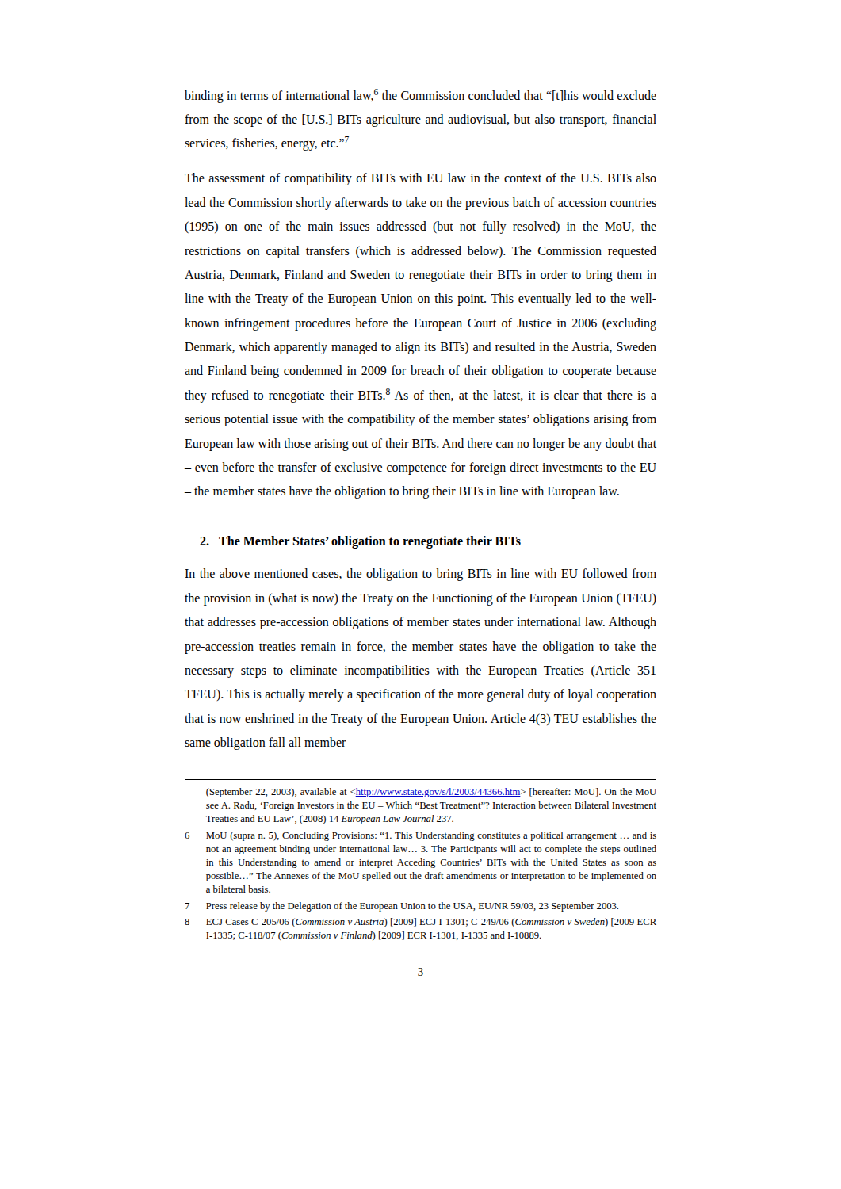binding in terms of international law,6 the Commission concluded that “[t]his would exclude from the scope of the [U.S.] BITs agriculture and audiovisual, but also transport, financial services, fisheries, energy, etc.”7
The assessment of compatibility of BITs with EU law in the context of the U.S. BITs also lead the Commission shortly afterwards to take on the previous batch of accession countries (1995) on one of the main issues addressed (but not fully resolved) in the MoU, the restrictions on capital transfers (which is addressed below). The Commission requested Austria, Denmark, Finland and Sweden to renegotiate their BITs in order to bring them in line with the Treaty of the European Union on this point. This eventually led to the well-known infringement procedures before the European Court of Justice in 2006 (excluding Denmark, which apparently managed to align its BITs) and resulted in the Austria, Sweden and Finland being condemned in 2009 for breach of their obligation to cooperate because they refused to renegotiate their BITs.8 As of then, at the latest, it is clear that there is a serious potential issue with the compatibility of the member states’ obligations arising from European law with those arising out of their BITs. And there can no longer be any doubt that – even before the transfer of exclusive competence for foreign direct investments to the EU – the member states have the obligation to bring their BITs in line with European law.
2. The Member States’ obligation to renegotiate their BITs
In the above mentioned cases, the obligation to bring BITs in line with EU followed from the provision in (what is now) the Treaty on the Functioning of the European Union (TFEU) that addresses pre-accession obligations of member states under international law. Although pre-accession treaties remain in force, the member states have the obligation to take the necessary steps to eliminate incompatibilities with the European Treaties (Article 351 TFEU). This is actually merely a specification of the more general duty of loyal cooperation that is now enshrined in the Treaty of the European Union. Article 4(3) TEU establishes the same obligation fall all member
(September 22, 2003), available at <http://www.state.gov/s/l/2003/44366.htm> [hereafter: MoU]. On the MoU see A. Radu, ‘Foreign Investors in the EU – Which “Best Treatment”? Interaction between Bilateral Investment Treaties and EU Law’, (2008) 14 European Law Journal 237.
6
MoU (supra n. 5), Concluding Provisions: “1. This Understanding constitutes a political arrangement … and is not an agreement binding under international law… 3. The Participants will act to complete the steps outlined in this Understanding to amend or interpret Acceding Countries’ BITs with the United States as soon as possible…” The Annexes of the MoU spelled out the draft amendments or interpretation to be implemented on a bilateral basis.
7
Press release by the Delegation of the European Union to the USA, EU/NR 59/03, 23 September 2003.
8
ECJ Cases C-205/06 (Commission v Austria) [2009] ECJ I-1301; C-249/06 (Commission v Sweden) [2009 ECR I-1335; C-118/07 (Commission v Finland) [2009] ECR I-1301, I-1335 and I-10889.
3